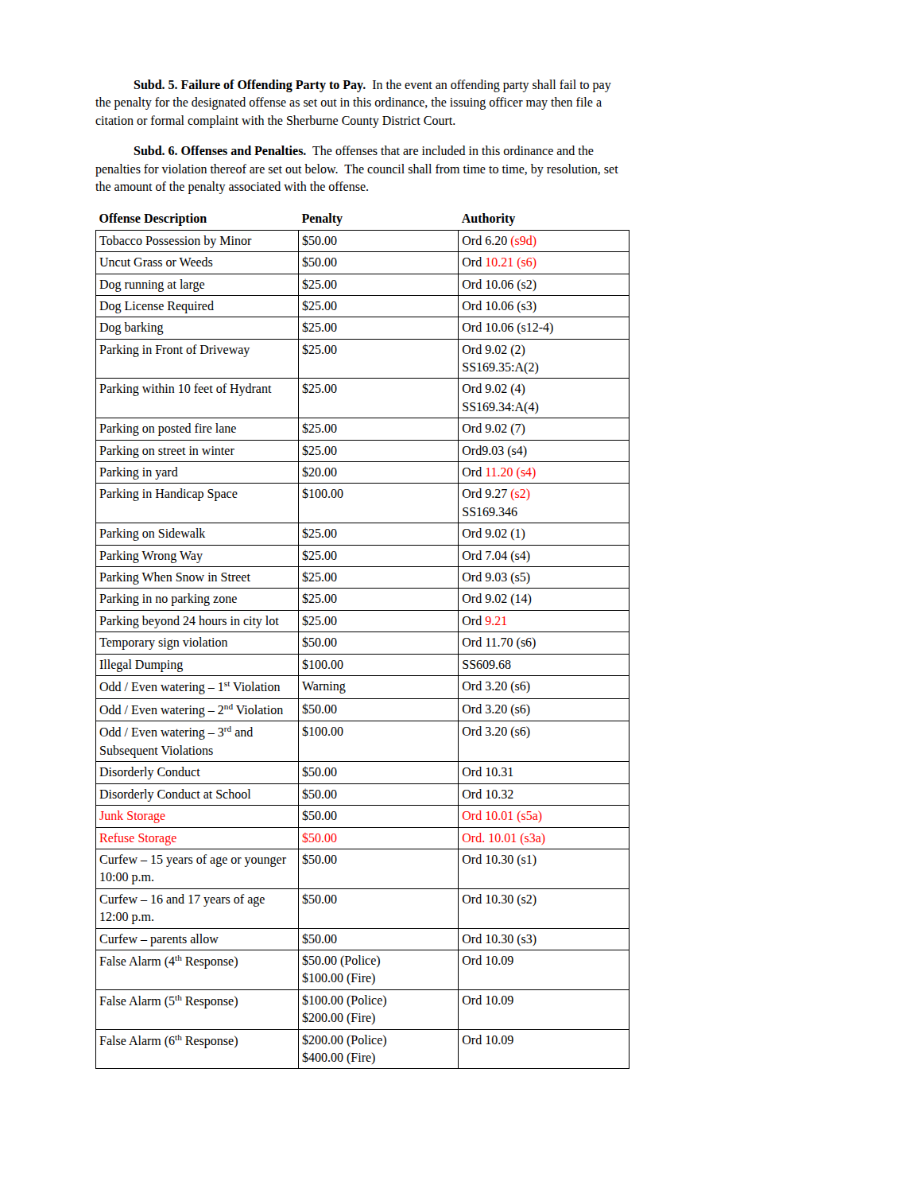Subd. 5. Failure of Offending Party to Pay. In the event an offending party shall fail to pay the penalty for the designated offense as set out in this ordinance, the issuing officer may then file a citation or formal complaint with the Sherburne County District Court.
Subd. 6. Offenses and Penalties. The offenses that are included in this ordinance and the penalties for violation thereof are set out below. The council shall from time to time, by resolution, set the amount of the penalty associated with the offense.
| Offense Description | Penalty | Authority |
| --- | --- | --- |
| Tobacco Possession by Minor | $50.00 | Ord 6.20 (s9d) |
| Uncut Grass or Weeds | $50.00 | Ord 10.21 (s6) |
| Dog running at large | $25.00 | Ord 10.06 (s2) |
| Dog License Required | $25.00 | Ord 10.06 (s3) |
| Dog barking | $25.00 | Ord 10.06 (s12-4) |
| Parking in Front of Driveway | $25.00 | Ord 9.02 (2) SS169.35:A(2) |
| Parking within 10 feet of Hydrant | $25.00 | Ord 9.02 (4) SS169.34:A(4) |
| Parking on posted fire lane | $25.00 | Ord 9.02 (7) |
| Parking on street in winter | $25.00 | Ord9.03 (s4) |
| Parking in yard | $20.00 | Ord 11.20 (s4) |
| Parking in Handicap Space | $100.00 | Ord 9.27 (s2) SS169.346 |
| Parking on Sidewalk | $25.00 | Ord 9.02 (1) |
| Parking Wrong Way | $25.00 | Ord 7.04 (s4) |
| Parking When Snow in Street | $25.00 | Ord 9.03 (s5) |
| Parking in no parking zone | $25.00 | Ord 9.02 (14) |
| Parking beyond 24 hours in city lot | $25.00 | Ord 9.21 |
| Temporary sign violation | $50.00 | Ord 11.70 (s6) |
| Illegal Dumping | $100.00 | SS609.68 |
| Odd / Even watering – 1 st Violation | Warning | Ord 3.20 (s6) |
| Odd / Even watering – 2 nd Violation | $50.00 | Ord 3.20 (s6) |
| Odd / Even watering – 3 rd and Subsequent Violations | $100.00 | Ord 3.20 (s6) |
| Disorderly Conduct | $50.00 | Ord 10.31 |
| Disorderly Conduct at School | $50.00 | Ord 10.32 |
| Junk Storage | $50.00 | Ord 10.01 (s5a) |
| Refuse Storage | $50.00 | Ord. 10.01 (s3a) |
| Curfew – 15 years of age or younger 10:00 p.m. | $50.00 | Ord 10.30 (s1) |
| Curfew – 16 and 17 years of age 12:00 p.m. | $50.00 | Ord 10.30 (s2) |
| Curfew – parents allow | $50.00 | Ord 10.30 (s3) |
| False Alarm (4 th Response) | $50.00 (Police) $100.00 (Fire) | Ord 10.09 |
| False Alarm (5 th Response) | $100.00 (Police) $200.00 (Fire) | Ord 10.09 |
| False Alarm (6 th Response) | $200.00 (Police) $400.00 (Fire) | Ord 10.09 |